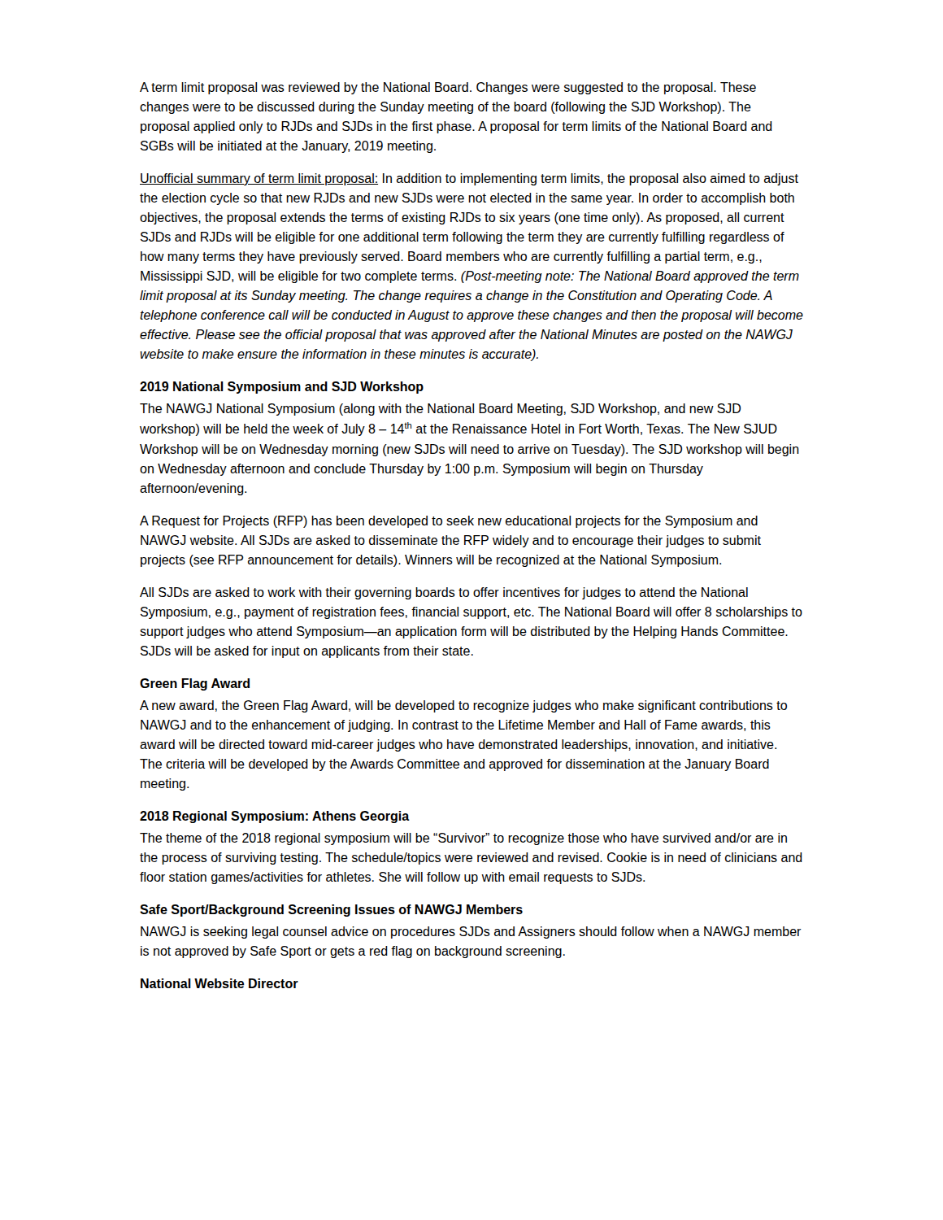A term limit proposal was reviewed by the National Board. Changes were suggested to the proposal. These changes were to be discussed during the Sunday meeting of the board (following the SJD Workshop). The proposal applied only to RJDs and SJDs in the first phase. A proposal for term limits of the National Board and SGBs will be initiated at the January, 2019 meeting.
Unofficial summary of term limit proposal: In addition to implementing term limits, the proposal also aimed to adjust the election cycle so that new RJDs and new SJDs were not elected in the same year. In order to accomplish both objectives, the proposal extends the terms of existing RJDs to six years (one time only). As proposed, all current SJDs and RJDs will be eligible for one additional term following the term they are currently fulfilling regardless of how many terms they have previously served. Board members who are currently fulfilling a partial term, e.g., Mississippi SJD, will be eligible for two complete terms. (Post-meeting note: The National Board approved the term limit proposal at its Sunday meeting. The change requires a change in the Constitution and Operating Code. A telephone conference call will be conducted in August to approve these changes and then the proposal will become effective. Please see the official proposal that was approved after the National Minutes are posted on the NAWGJ website to make ensure the information in these minutes is accurate).
2019 National Symposium and SJD Workshop
The NAWGJ National Symposium (along with the National Board Meeting, SJD Workshop, and new SJD workshop) will be held the week of July 8 – 14th at the Renaissance Hotel in Fort Worth, Texas. The New SJUD Workshop will be on Wednesday morning (new SJDs will need to arrive on Tuesday). The SJD workshop will begin on Wednesday afternoon and conclude Thursday by 1:00 p.m. Symposium will begin on Thursday afternoon/evening.
A Request for Projects (RFP) has been developed to seek new educational projects for the Symposium and NAWGJ website. All SJDs are asked to disseminate the RFP widely and to encourage their judges to submit projects (see RFP announcement for details). Winners will be recognized at the National Symposium.
All SJDs are asked to work with their governing boards to offer incentives for judges to attend the National Symposium, e.g., payment of registration fees, financial support, etc. The National Board will offer 8 scholarships to support judges who attend Symposium—an application form will be distributed by the Helping Hands Committee. SJDs will be asked for input on applicants from their state.
Green Flag Award
A new award, the Green Flag Award, will be developed to recognize judges who make significant contributions to NAWGJ and to the enhancement of judging. In contrast to the Lifetime Member and Hall of Fame awards, this award will be directed toward mid-career judges who have demonstrated leaderships, innovation, and initiative. The criteria will be developed by the Awards Committee and approved for dissemination at the January Board meeting.
2018 Regional Symposium: Athens Georgia
The theme of the 2018 regional symposium will be “Survivor” to recognize those who have survived and/or are in the process of surviving testing. The schedule/topics were reviewed and revised. Cookie is in need of clinicians and floor station games/activities for athletes. She will follow up with email requests to SJDs.
Safe Sport/Background Screening Issues of NAWGJ Members
NAWGJ is seeking legal counsel advice on procedures SJDs and Assigners should follow when a NAWGJ member is not approved by Safe Sport or gets a red flag on background screening.
National Website Director